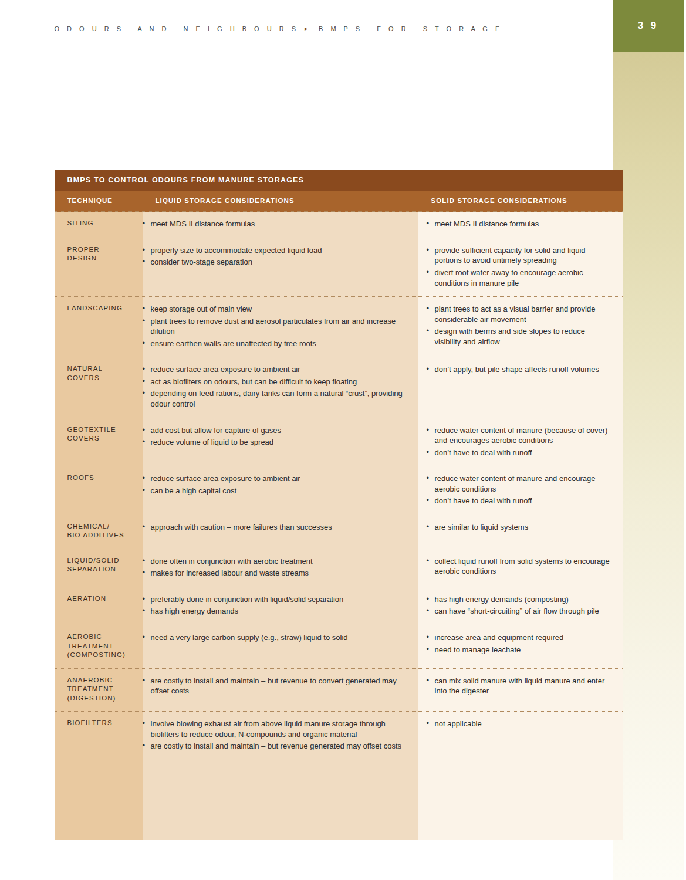3 9
O D O U R S A N D N E I G H B O U R S▸B M P S F O R S T O R A G E
BMPs to control odours from manure storages
| Technique | Liquid storage considerations | Solid storage considerations |
| --- | --- | --- |
| Siting | meet MDS II distance formulas | meet MDS II distance formulas |
| Proper design | properly size to accommodate expected liquid load consider two-stage separation | provide sufficient capacity for solid and liquid portions to avoid untimely spreading divert roof water away to encourage aerobic conditions in manure pile |
| Landscaping | keep storage out of main view plant trees to remove dust and aerosol particulates from air and increase dilution ensure earthen walls are unaffected by tree roots | plant trees to act as a visual barrier and provide considerable air movement design with berms and side slopes to reduce visibility and airflow |
| Natural covers | reduce surface area exposure to ambient air act as biofilters on odours, but can be difficult to keep floating depending on feed rations, dairy tanks can form a natural “crust”, providing odour control | don’t apply, but pile shape affects runoff volumes |
| Geotextile covers | add cost but allow for capture of gases reduce volume of liquid to be spread | reduce water content of manure (because of cover) and encourages aerobic conditions don’t have to deal with runoff |
| Roofs | reduce surface area exposure to ambient air can be a high capital cost | reduce water content of manure and encourage aerobic conditions don’t have to deal with runoff |
| Chemical/ bio additives | approach with caution – more failures than successes | are similar to liquid systems |
| Liquid/solid separation | done often in conjunction with aerobic treatment makes for increased labour and waste streams | collect liquid runoff from solid systems to encourage aerobic conditions |
| Aeration | preferably done in conjunction with liquid/solid separation has high energy demands | has high energy demands (composting) can have “short-circuiting” of air flow through pile |
| Aerobic treatment (composting) | need a very large carbon supply (e.g., straw) liquid to solid | increase area and equipment required need to manage leachate |
| Anaerobic treatment (digestion) | are costly to install and maintain – but revenue to convert generated may offset costs | can mix solid manure with liquid manure and enter into the digester |
| Biofilters | involve blowing exhaust air from above liquid manure storage through biofilters to reduce odour, N-compounds and organic material are costly to install and maintain – but revenue generated may offset costs | not applicable |